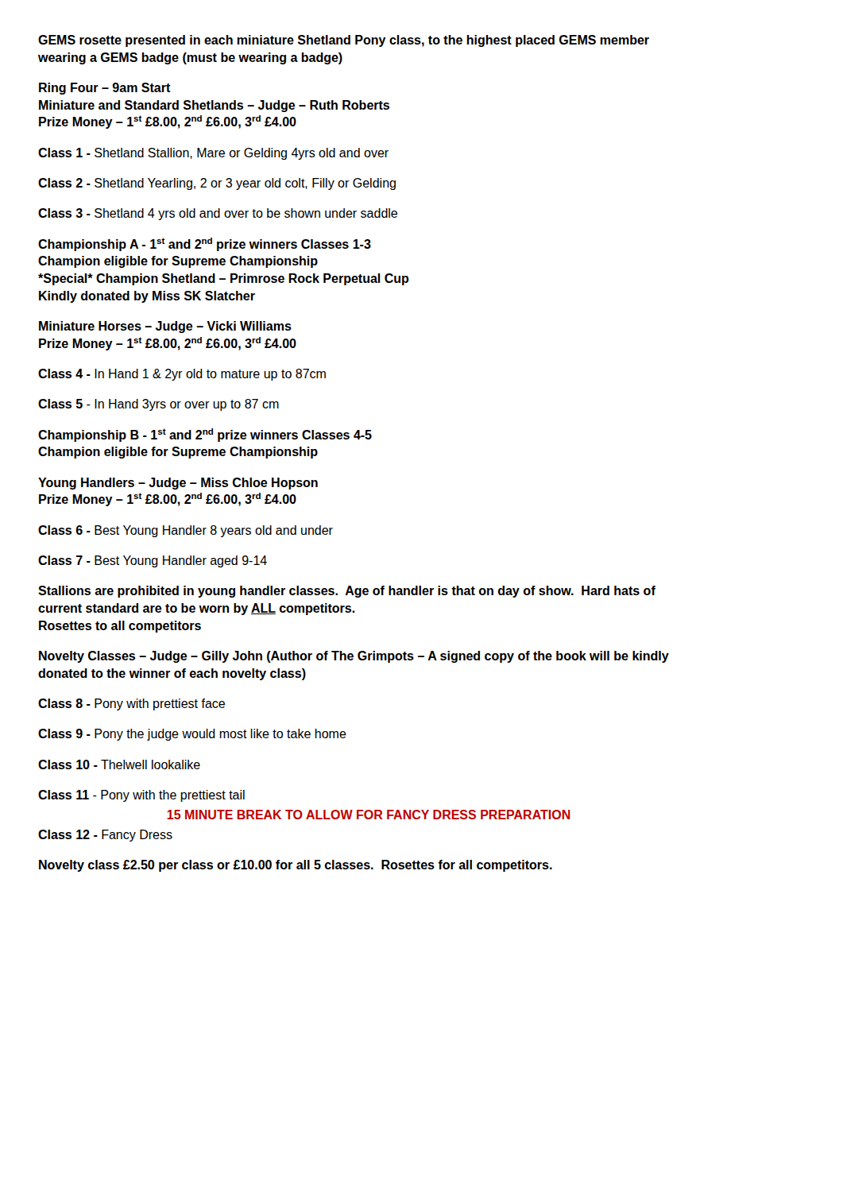GEMS rosette presented in each miniature Shetland Pony class, to the highest placed GEMS member wearing a GEMS badge (must be wearing a badge)
Ring Four – 9am Start
Miniature and Standard Shetlands – Judge – Ruth Roberts
Prize Money – 1st £8.00, 2nd £6.00, 3rd £4.00
Class 1 - Shetland Stallion, Mare or Gelding 4yrs old and over
Class 2 - Shetland Yearling, 2 or 3 year old colt, Filly or Gelding
Class 3 - Shetland 4 yrs old and over to be shown under saddle
Championship A - 1st and 2nd prize winners Classes 1-3
Champion eligible for Supreme Championship
*Special* Champion Shetland – Primrose Rock Perpetual Cup
Kindly donated by Miss SK Slatcher
Miniature Horses – Judge – Vicki Williams
Prize Money – 1st £8.00, 2nd £6.00, 3rd £4.00
Class 4 - In Hand 1 & 2yr old to mature up to 87cm
Class 5 - In Hand 3yrs or over up to 87 cm
Championship B - 1st and 2nd prize winners Classes 4-5
Champion eligible for Supreme Championship
Young Handlers – Judge – Miss Chloe Hopson
Prize Money – 1st £8.00, 2nd £6.00, 3rd £4.00
Class 6 - Best Young Handler 8 years old and under
Class 7 - Best Young Handler aged 9-14
Stallions are prohibited in young handler classes. Age of handler is that on day of show. Hard hats of current standard are to be worn by ALL competitors.
Rosettes to all competitors
Novelty Classes – Judge – Gilly John (Author of The Grimpots – A signed copy of the book will be kindly donated to the winner of each novelty class)
Class 8 - Pony with prettiest face
Class 9 - Pony the judge would most like to take home
Class 10 - Thelwell lookalike
Class 11 - Pony with the prettiest tail
15 MINUTE BREAK TO ALLOW FOR FANCY DRESS PREPARATION
Class 12 - Fancy Dress
Novelty class £2.50 per class or £10.00 for all 5 classes. Rosettes for all competitors.